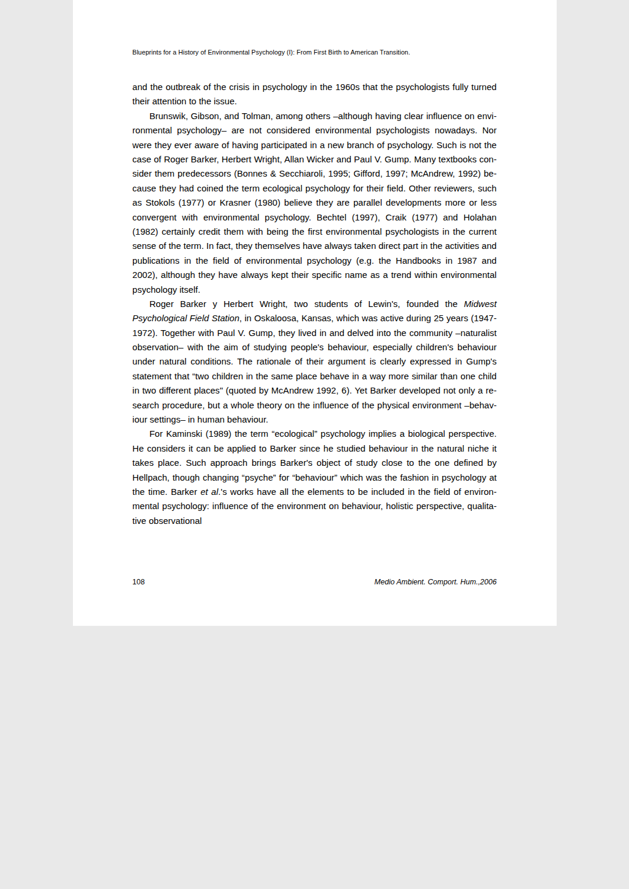Blueprints for a History of Environmental Psychology (I): From First Birth to American Transition.
and the outbreak of the crisis in psychology in the 1960s that the psychologists fully turned their attention to the issue.
Brunswik, Gibson, and Tolman, among others –although having clear influence on environmental psychology– are not considered environmental psychologists nowadays. Nor were they ever aware of having participated in a new branch of psychology. Such is not the case of Roger Barker, Herbert Wright, Allan Wicker and Paul V. Gump. Many textbooks consider them predecessors (Bonnes & Secchiaroli, 1995; Gifford, 1997; McAndrew, 1992) because they had coined the term ecological psychology for their field. Other reviewers, such as Stokols (1977) or Krasner (1980) believe they are parallel developments more or less convergent with environmental psychology. Bechtel (1997), Craik (1977) and Holahan (1982) certainly credit them with being the first environmental psychologists in the current sense of the term. In fact, they themselves have always taken direct part in the activities and publications in the field of environmental psychology (e.g. the Handbooks in 1987 and 2002), although they have always kept their specific name as a trend within environmental psychology itself.
Roger Barker y Herbert Wright, two students of Lewin's, founded the Midwest Psychological Field Station, in Oskaloosa, Kansas, which was active during 25 years (1947-1972). Together with Paul V. Gump, they lived in and delved into the community –naturalist observation– with the aim of studying people's behaviour, especially children's behaviour under natural conditions. The rationale of their argument is clearly expressed in Gump's statement that “two children in the same place behave in a way more similar than one child in two different places" (quoted by McAndrew 1992, 6). Yet Barker developed not only a research procedure, but a whole theory on the influence of the physical environment –behaviour settings– in human behaviour.
For Kaminski (1989) the term “ecological” psychology implies a biological perspective. He considers it can be applied to Barker since he studied behaviour in the natural niche it takes place. Such approach brings Barker's object of study close to the one defined by Hellpach, though changing “psyche” for “behaviour” which was the fashion in psychology at the time. Barker et al.'s works have all the elements to be included in the field of environmental psychology: influence of the environment on behaviour, holistic perspective, qualitative observational
108 Medio Ambient. Comport. Hum.,2006